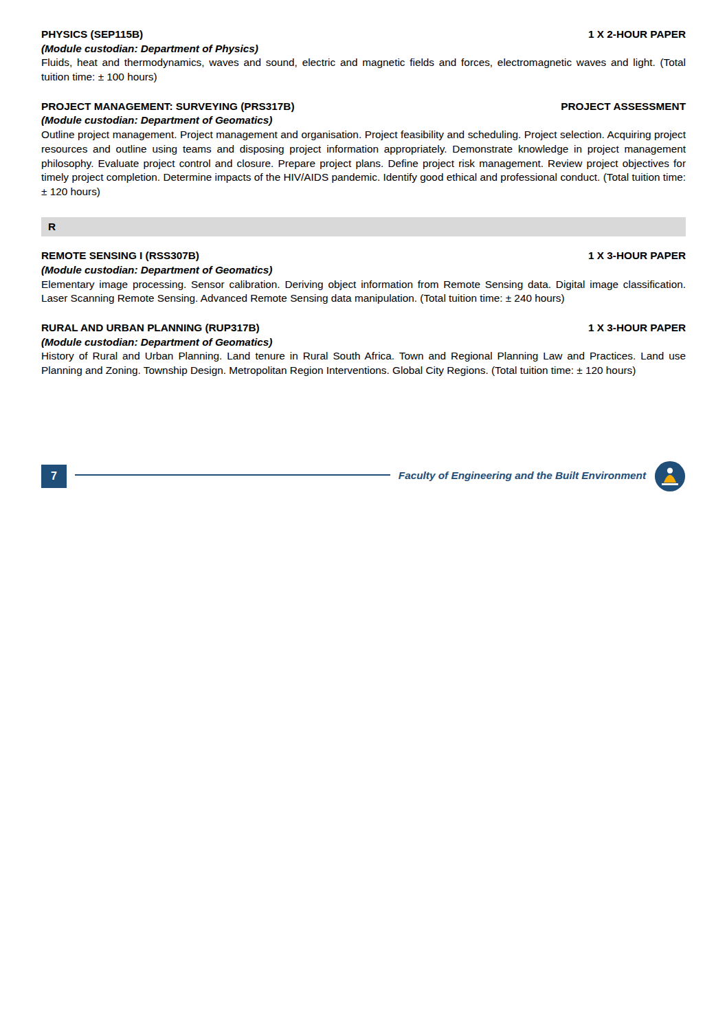PHYSICS (SEP115B) 1 X 2-HOUR PAPER
(Module custodian: Department of Physics)
Fluids, heat and thermodynamics, waves and sound, electric and magnetic fields and forces, electromagnetic waves and light. (Total tuition time: ± 100 hours)
PROJECT MANAGEMENT: SURVEYING (PRS317B) PROJECT ASSESSMENT
(Module custodian: Department of Geomatics)
Outline project management. Project management and organisation. Project feasibility and scheduling. Project selection. Acquiring project resources and outline using teams and disposing project information appropriately. Demonstrate knowledge in project management philosophy. Evaluate project control and closure. Prepare project plans. Define project risk management. Review project objectives for timely project completion. Determine impacts of the HIV/AIDS pandemic. Identify good ethical and professional conduct. (Total tuition time: ± 120 hours)
R
REMOTE SENSING I (RSS307B) 1 X 3-HOUR PAPER
(Module custodian: Department of Geomatics)
Elementary image processing. Sensor calibration. Deriving object information from Remote Sensing data. Digital image classification. Laser Scanning Remote Sensing. Advanced Remote Sensing data manipulation. (Total tuition time: ± 240 hours)
RURAL AND URBAN PLANNING (RUP317B) 1 X 3-HOUR PAPER
(Module custodian: Department of Geomatics)
History of Rural and Urban Planning. Land tenure in Rural South Africa. Town and Regional Planning Law and Practices. Land use Planning and Zoning. Township Design. Metropolitan Region Interventions. Global City Regions. (Total tuition time: ± 120 hours)
7 Faculty of Engineering and the Built Environment